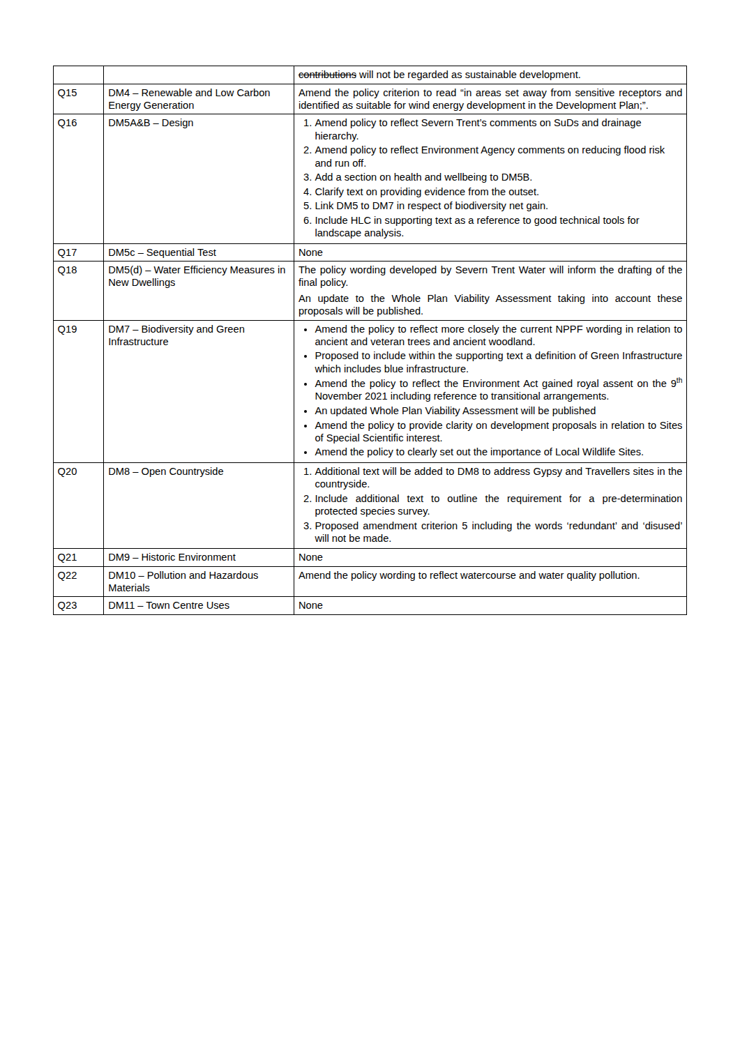| | | contributions will not be regarded as sustainable development. |
| Q15 | DM4 – Renewable and Low Carbon Energy Generation | Amend the policy criterion to read “in areas set away from sensitive receptors and identified as suitable for wind energy development in the Development Plan;”. |
| Q16 | DM5A&B – Design | Amend policy to reflect Severn Trent’s comments on SuDs and drainage hierarchy. Amend policy to reflect Environment Agency comments on reducing flood risk and run off. Add a section on health and wellbeing to DM5B. Clarify text on providing evidence from the outset. Link DM5 to DM7 in respect of biodiversity net gain. Include HLC in supporting text as a reference to good technical tools for landscape analysis. |
| Q17 | DM5c – Sequential Test | None |
| Q18 | DM5(d) – Water Efficiency Measures in New Dwellings | The policy wording developed by Severn Trent Water will inform the drafting of the final policy. An update to the Whole Plan Viability Assessment taking into account these proposals will be published. |
| Q19 | DM7 – Biodiversity and Green Infrastructure | Amend the policy to reflect more closely the current NPPF wording in relation to ancient and veteran trees and ancient woodland. Proposed to include within the supporting text a definition of Green Infrastructure which includes blue infrastructure. Amend the policy to reflect the Environment Act gained royal assent on the 9 th November 2021 including reference to transitional arrangements. An updated Whole Plan Viability Assessment will be published Amend the policy to provide clarity on development proposals in relation to Sites of Special Scientific interest. Amend the policy to clearly set out the importance of Local Wildlife Sites. |
| Q20 | DM8 – Open Countryside | Additional text will be added to DM8 to address Gypsy and Travellers sites in the countryside. Include additional text to outline the requirement for a pre-determination protected species survey. Proposed amendment criterion 5 including the words ‘redundant’ and ‘disused’ will not be made. |
| Q21 | DM9 – Historic Environment | None |
| Q22 | DM10 – Pollution and Hazardous Materials | Amend the policy wording to reflect watercourse and water quality pollution. |
| Q23 | DM11 – Town Centre Uses | None |